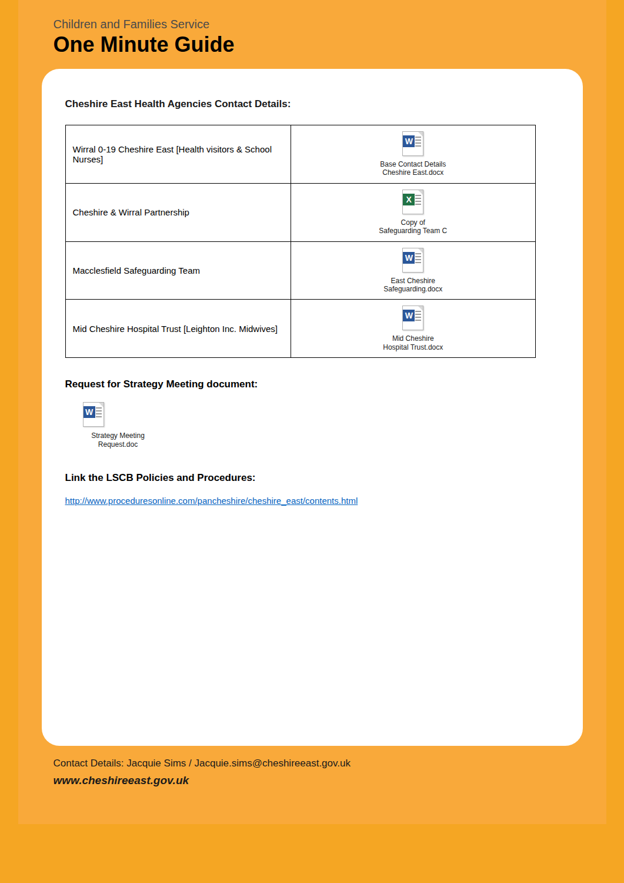Children and Families Service
One Minute Guide
Cheshire East Health Agencies Contact Details:
| Wirral 0-19 Cheshire East [Health visitors & School Nurses] | W Base Contact Details Cheshire East.docx |
| Cheshire & Wirral Partnership | X Copy of Safeguarding Team C |
| Macclesfield Safeguarding Team | W East Cheshire Safeguarding.docx |
| Mid Cheshire Hospital Trust [Leighton Inc. Midwives] | W Mid Cheshire Hospital Trust.docx |
Request for Strategy Meeting document:
W
Strategy Meeting
Request.doc
Link the LSCB Policies and Procedures:
http://www.proceduresonline.com/pancheshire/cheshire_east/contents.html
Contact Details: Jacquie Sims / Jacquie.sims@cheshireeast.gov.uk
www.cheshireeast.gov.uk